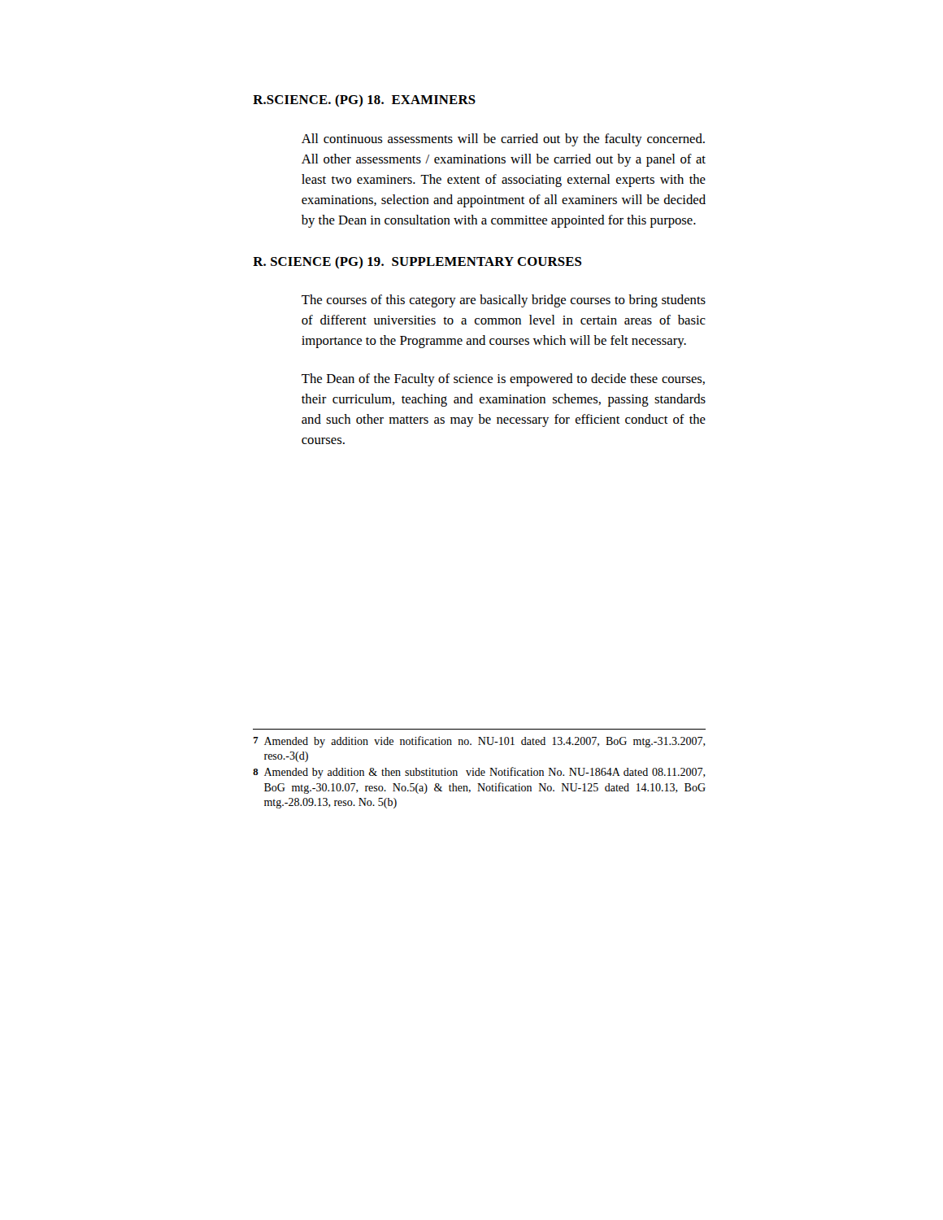R.SCIENCE. (PG) 18. EXAMINERS
All continuous assessments will be carried out by the faculty concerned. All other assessments / examinations will be carried out by a panel of at least two examiners. The extent of associating external experts with the examinations, selection and appointment of all examiners will be decided by the Dean in consultation with a committee appointed for this purpose.
R. SCIENCE (PG) 19. SUPPLEMENTARY COURSES
The courses of this category are basically bridge courses to bring students of different universities to a common level in certain areas of basic importance to the Programme and courses which will be felt necessary.
The Dean of the Faculty of science is empowered to decide these courses, their curriculum, teaching and examination schemes, passing standards and such other matters as may be necessary for efficient conduct of the courses.
7
Amended by addition vide notification no. NU-101 dated 13.4.2007, BoG mtg.-31.3.2007, reso.-3(d)
8
Amended by addition & then substitution vide Notification No. NU-1864A dated 08.11.2007, BoG mtg.-30.10.07, reso. No.5(a) & then, Notification No. NU-125 dated 14.10.13, BoG mtg.-28.09.13, reso. No. 5(b)